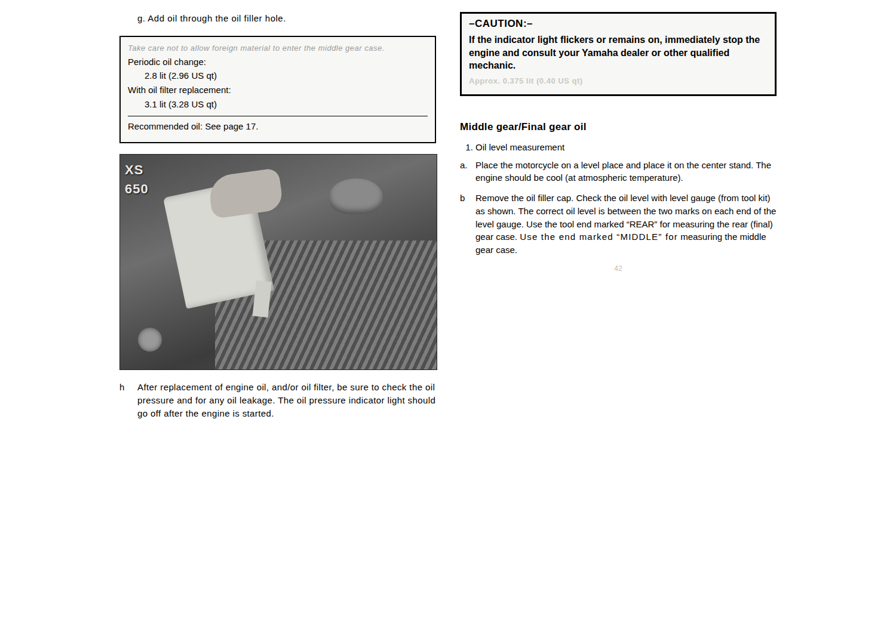g. Add oil through the oil filler hole.
Take care not to allow foreign material to enter the middle gear case.
Periodic oil change:
2.8 lit (2.96 US qt)
With oil filter replacement:
3.1 lit (3.28 US qt)
Recommended oil: See page 17.
XS
650
h After replacement of engine oil, and/or oil filter, be sure to check the oil pressure and for any oil leakage. The oil pressure indicator light should go off after the engine is started.
–CAUTION:–
If the indicator light flickers or remains on, immediately stop the engine and consult your Yamaha dealer or other qualified mechanic.
Approx. 0.375 lit (0.40 US qt)
Middle gear/Final gear oil
Oil level measurement
a. Place the motorcycle on a level place and place it on the center stand. The engine should be cool (at atmospheric temperature).
b Remove the oil filler cap. Check the oil level with level gauge (from tool kit) as shown. The correct oil level is between the two marks on each end of the level gauge. Use the tool end marked “REAR” for measuring the rear (final) gear case. Use the end marked “MIDDLE” for measuring the middle gear case.
42